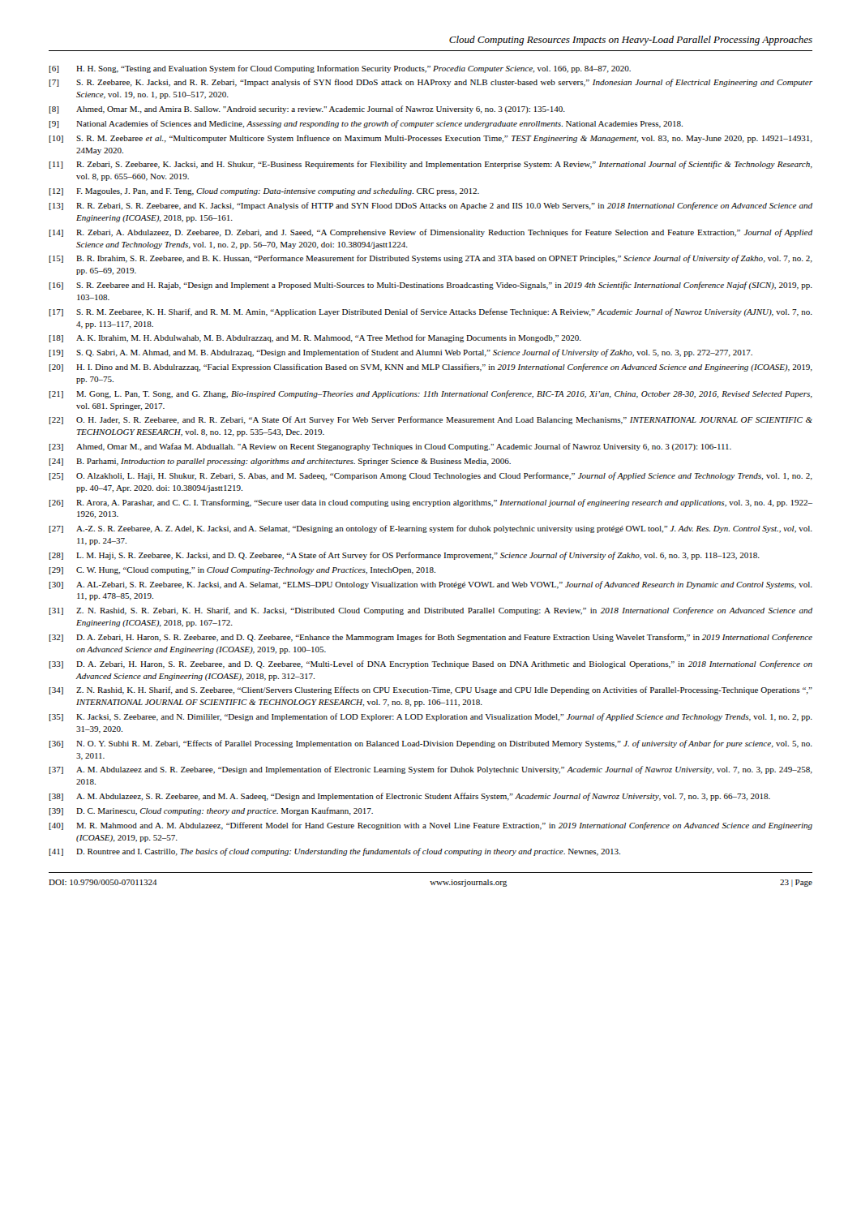Cloud Computing Resources Impacts on Heavy-Load Parallel Processing Approaches
[6] H. H. Song, “Testing and Evaluation System for Cloud Computing Information Security Products,” Procedia Computer Science, vol. 166, pp. 84–87, 2020.
[7] S. R. Zeebaree, K. Jacksi, and R. R. Zebari, “Impact analysis of SYN flood DDoS attack on HAProxy and NLB cluster-based web servers,” Indonesian Journal of Electrical Engineering and Computer Science, vol. 19, no. 1, pp. 510–517, 2020.
[8] Ahmed, Omar M., and Amira B. Sallow. "Android security: a review." Academic Journal of Nawroz University 6, no. 3 (2017): 135-140.
[9] National Academies of Sciences and Medicine, Assessing and responding to the growth of computer science undergraduate enrollments. National Academies Press, 2018.
[10] S. R. M. Zeebaree et al., “Multicomputer Multicore System Influence on Maximum Multi-Processes Execution Time,” TEST Engineering & Management, vol. 83, no. May-June 2020, pp. 14921–14931, 24May 2020.
[11] R. Zebari, S. Zeebaree, K. Jacksi, and H. Shukur, “E-Business Requirements for Flexibility and Implementation Enterprise System: A Review,” International Journal of Scientific & Technology Research, vol. 8, pp. 655–660, Nov. 2019.
[12] F. Magoules, J. Pan, and F. Teng, Cloud computing: Data-intensive computing and scheduling. CRC press, 2012.
[13] R. R. Zebari, S. R. Zeebaree, and K. Jacksi, “Impact Analysis of HTTP and SYN Flood DDoS Attacks on Apache 2 and IIS 10.0 Web Servers,” in 2018 International Conference on Advanced Science and Engineering (ICOASE), 2018, pp. 156–161.
[14] R. Zebari, A. Abdulazeez, D. Zeebaree, D. Zebari, and J. Saeed, “A Comprehensive Review of Dimensionality Reduction Techniques for Feature Selection and Feature Extraction,” Journal of Applied Science and Technology Trends, vol. 1, no. 2, pp. 56–70, May 2020, doi: 10.38094/jastt1224.
[15] B. R. Ibrahim, S. R. Zeebaree, and B. K. Hussan, “Performance Measurement for Distributed Systems using 2TA and 3TA based on OPNET Principles,” Science Journal of University of Zakho, vol. 7, no. 2, pp. 65–69, 2019.
[16] S. R. Zeebaree and H. Rajab, “Design and Implement a Proposed Multi-Sources to Multi-Destinations Broadcasting Video-Signals,” in 2019 4th Scientific International Conference Najaf (SICN), 2019, pp. 103–108.
[17] S. R. M. Zeebaree, K. H. Sharif, and R. M. M. Amin, “Application Layer Distributed Denial of Service Attacks Defense Technique: A Reiview,” Academic Journal of Nawroz University (AJNU), vol. 7, no. 4, pp. 113–117, 2018.
[18] A. K. Ibrahim, M. H. Abdulwahab, M. B. Abdulrazzaq, and M. R. Mahmood, “A Tree Method for Managing Documents in Mongodb,” 2020.
[19] S. Q. Sabri, A. M. Ahmad, and M. B. Abdulrazaq, “Design and Implementation of Student and Alumni Web Portal,” Science Journal of University of Zakho, vol. 5, no. 3, pp. 272–277, 2017.
[20] H. I. Dino and M. B. Abdulrazzaq, “Facial Expression Classification Based on SVM, KNN and MLP Classifiers,” in 2019 International Conference on Advanced Science and Engineering (ICOASE), 2019, pp. 70–75.
[21] M. Gong, L. Pan, T. Song, and G. Zhang, Bio-inspired Computing–Theories and Applications: 11th International Conference, BIC-TA 2016, Xi’an, China, October 28-30, 2016, Revised Selected Papers, vol. 681. Springer, 2017.
[22] O. H. Jader, S. R. Zeebaree, and R. R. Zebari, “A State Of Art Survey For Web Server Performance Measurement And Load Balancing Mechanisms,” INTERNATIONAL JOURNAL OF SCIENTIFIC & TECHNOLOGY RESEARCH, vol. 8, no. 12, pp. 535–543, Dec. 2019.
[23] Ahmed, Omar M., and Wafaa M. Abduallah. "A Review on Recent Steganography Techniques in Cloud Computing." Academic Journal of Nawroz University 6, no. 3 (2017): 106-111.
[24] B. Parhami, Introduction to parallel processing: algorithms and architectures. Springer Science & Business Media, 2006.
[25] O. Alzakholi, L. Haji, H. Shukur, R. Zebari, S. Abas, and M. Sadeeq, “Comparison Among Cloud Technologies and Cloud Performance,” Journal of Applied Science and Technology Trends, vol. 1, no. 2, pp. 40–47, Apr. 2020. doi: 10.38094/jastt1219.
[26] R. Arora, A. Parashar, and C. C. I. Transforming, “Secure user data in cloud computing using encryption algorithms,” International journal of engineering research and applications, vol. 3, no. 4, pp. 1922–1926, 2013.
[27] A.-Z. S. R. Zeebaree, A. Z. Adel, K. Jacksi, and A. Selamat, “Designing an ontology of E-learning system for duhok polytechnic university using protégé OWL tool,” J. Adv. Res. Dyn. Control Syst., vol, vol. 11, pp. 24–37.
[28] L. M. Haji, S. R. Zeebaree, K. Jacksi, and D. Q. Zeebaree, “A State of Art Survey for OS Performance Improvement,” Science Journal of University of Zakho, vol. 6, no. 3, pp. 118–123, 2018.
[29] C. W. Hung, “Cloud computing,” in Cloud Computing-Technology and Practices, IntechOpen, 2018.
[30] A. AL-Zebari, S. R. Zeebaree, K. Jacksi, and A. Selamat, “ELMS–DPU Ontology Visualization with Protégé VOWL and Web VOWL,” Journal of Advanced Research in Dynamic and Control Systems, vol. 11, pp. 478–85, 2019.
[31] Z. N. Rashid, S. R. Zebari, K. H. Sharif, and K. Jacksi, “Distributed Cloud Computing and Distributed Parallel Computing: A Review,” in 2018 International Conference on Advanced Science and Engineering (ICOASE), 2018, pp. 167–172.
[32] D. A. Zebari, H. Haron, S. R. Zeebaree, and D. Q. Zeebaree, “Enhance the Mammogram Images for Both Segmentation and Feature Extraction Using Wavelet Transform,” in 2019 International Conference on Advanced Science and Engineering (ICOASE), 2019, pp. 100–105.
[33] D. A. Zebari, H. Haron, S. R. Zeebaree, and D. Q. Zeebaree, “Multi-Level of DNA Encryption Technique Based on DNA Arithmetic and Biological Operations,” in 2018 International Conference on Advanced Science and Engineering (ICOASE), 2018, pp. 312–317.
[34] Z. N. Rashid, K. H. Sharif, and S. Zeebaree, “Client/Servers Clustering Effects on CPU Execution-Time, CPU Usage and CPU Idle Depending on Activities of Parallel-Processing-Technique Operations “,” INTERNATIONAL JOURNAL OF SCIENTIFIC & TECHNOLOGY RESEARCH, vol. 7, no. 8, pp. 106–111, 2018.
[35] K. Jacksi, S. Zeebaree, and N. Dimililer, “Design and Implementation of LOD Explorer: A LOD Exploration and Visualization Model,” Journal of Applied Science and Technology Trends, vol. 1, no. 2, pp. 31–39, 2020.
[36] N. O. Y. Subhi R. M. Zebari, “Effects of Parallel Processing Implementation on Balanced Load-Division Depending on Distributed Memory Systems,” J. of university of Anbar for pure science, vol. 5, no. 3, 2011.
[37] A. M. Abdulazeez and S. R. Zeebaree, “Design and Implementation of Electronic Learning System for Duhok Polytechnic University,” Academic Journal of Nawroz University, vol. 7, no. 3, pp. 249–258, 2018.
[38] A. M. Abdulazeez, S. R. Zeebaree, and M. A. Sadeeq, “Design and Implementation of Electronic Student Affairs System,” Academic Journal of Nawroz University, vol. 7, no. 3, pp. 66–73, 2018.
[39] D. C. Marinescu, Cloud computing: theory and practice. Morgan Kaufmann, 2017.
[40] M. R. Mahmood and A. M. Abdulazeez, “Different Model for Hand Gesture Recognition with a Novel Line Feature Extraction,” in 2019 International Conference on Advanced Science and Engineering (ICOASE), 2019, pp. 52–57.
[41] D. Rountree and I. Castrillo, The basics of cloud computing: Understanding the fundamentals of cloud computing in theory and practice. Newnes, 2013.
DOI: 10.9790/0050-07011324
www.iosrjournals.org
23 | Page